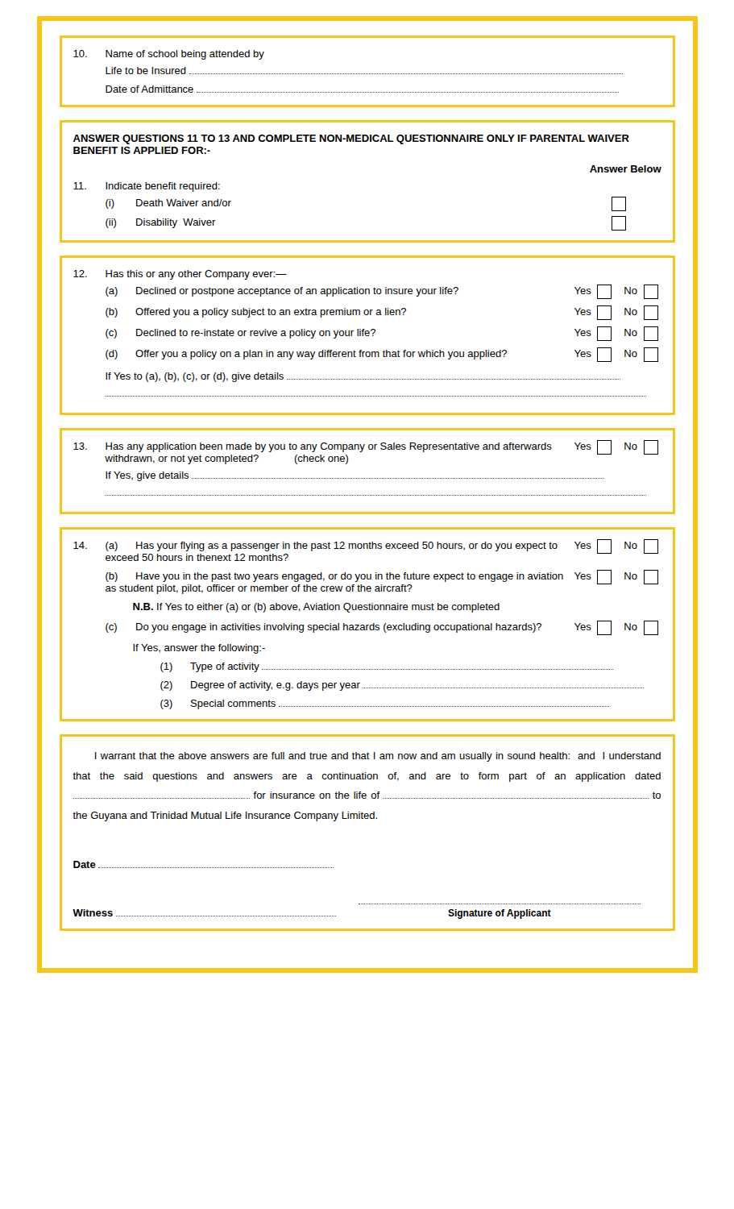10.
Name of school being attended by
Life to be Insured
Date of Admittance
Answer questions 11 to 13 and complete non-medical questionnaire only if parental waiver benefit is applied for:-
Answer Below
11.
Indicate benefit required:
(i) Death Waiver and/or
(ii) Disability Waiver
12.
Has this or any other Company ever:—
Yes No (a) Declined or postpone acceptance of an application to insure your life?
Yes No (b) Offered you a policy subject to an extra premium or a lien?
Yes No (c) Declined to re-instate or revive a policy on your life?
Yes No (d) Offer you a policy on a plan in any way different from that for which you applied?
If Yes to (a), (b), (c), or (d), give details
13.
Yes No Has any application been made by you to any Company or Sales Representative and afterwards withdrawn, or not yet completed? (check one)
If Yes, give details
14.
Yes No (a) Has your flying as a passenger in the past 12 months exceed 50 hours, or do you expect to exceed 50 hours in thenext 12 months?
Yes No (b) Have you in the past two years engaged, or do you in the future expect to engage in aviation as student pilot, pilot, officer or member of the crew of the aircraft?
N.B. If Yes to either (a) or (b) above, Aviation Questionnaire must be completed
Yes No (c) Do you engage in activities involving special hazards (excluding occupational hazards)?
If Yes, answer the following:-
(1) Type of activity
(2) Degree of activity, e.g. days per year
(3) Special comments
I warrant that the above answers are full and true and that I am now and am usually in sound health: and I understand that the said questions and answers are a continuation of, and are to form part of an application dated for insurance on the life of to the Guyana and Trinidad Mutual Life Insurance Company Limited.
Date
Witness
Signature of Applicant